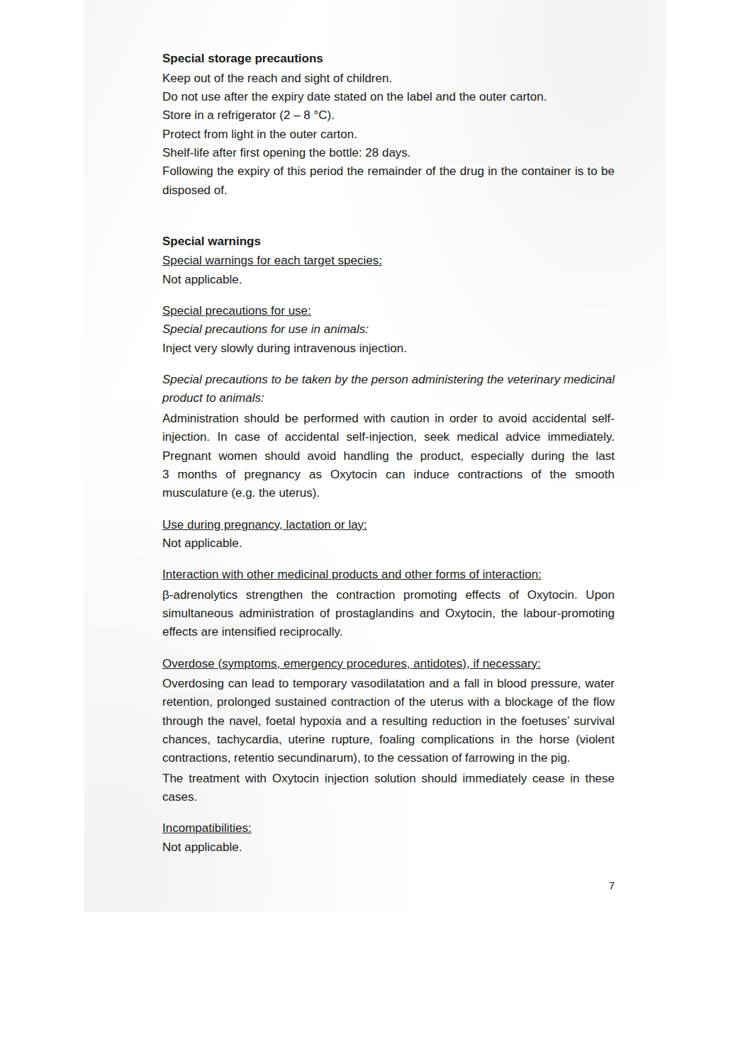Special storage precautions
Keep out of the reach and sight of children.
Do not use after the expiry date stated on the label and the outer carton.
Store in a refrigerator (2 – 8 °C).
Protect from light in the outer carton.
Shelf-life after first opening the bottle: 28 days.
Following the expiry of this period the remainder of the drug in the container is to be disposed of.
Special warnings
Special warnings for each target species:
Not applicable.
Special precautions for use:
Special precautions for use in animals:
Inject very slowly during intravenous injection.
Special precautions to be taken by the person administering the veterinary medicinal product to animals:
Administration should be performed with caution in order to avoid accidental self-injection. In case of accidental self-injection, seek medical advice immediately. Pregnant women should avoid handling the product, especially during the last 3 months of pregnancy as Oxytocin can induce contractions of the smooth musculature (e.g. the uterus).
Use during pregnancy, lactation or lay:
Not applicable.
Interaction with other medicinal products and other forms of interaction:
β-adrenolytics strengthen the contraction promoting effects of Oxytocin. Upon simultaneous administration of prostaglandins and Oxytocin, the labour-promoting effects are intensified reciprocally.
Overdose (symptoms, emergency procedures, antidotes), if necessary:
Overdosing can lead to temporary vasodilatation and a fall in blood pressure, water retention, prolonged sustained contraction of the uterus with a blockage of the flow through the navel, foetal hypoxia and a resulting reduction in the foetuses’ survival chances, tachycardia, uterine rupture, foaling complications in the horse (violent contractions, retentio secundinarum), to the cessation of farrowing in the pig.
The treatment with Oxytocin injection solution should immediately cease in these cases.
Incompatibilities:
Not applicable.
7